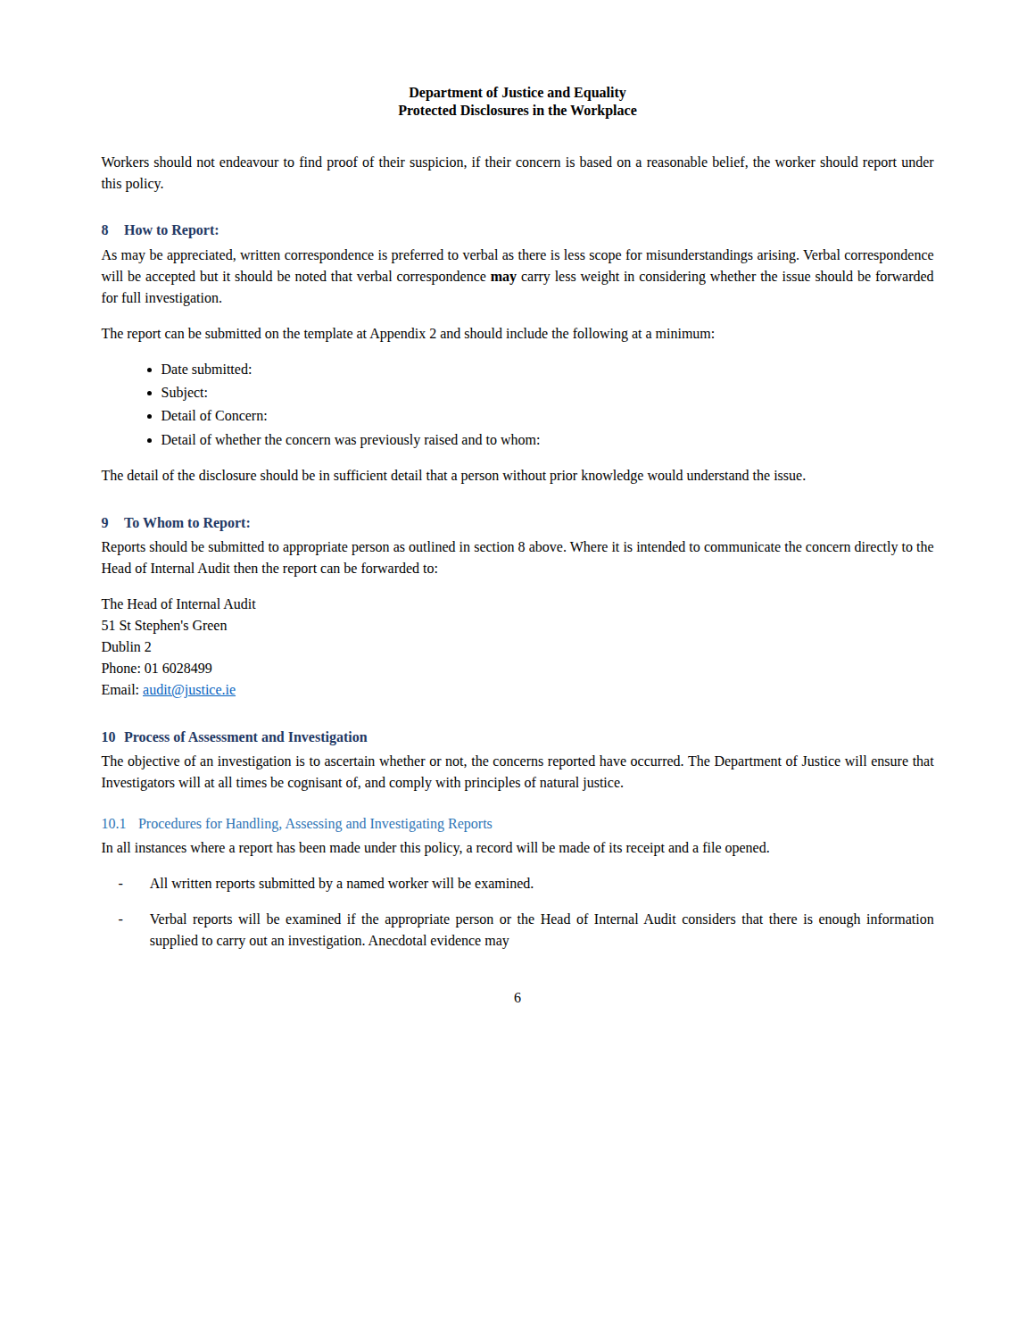Department of Justice and Equality
Protected Disclosures in the Workplace
Workers should not endeavour to find proof of their suspicion, if their concern is based on a reasonable belief, the worker should report under this policy.
8 How to Report:
As may be appreciated, written correspondence is preferred to verbal as there is less scope for misunderstandings arising. Verbal correspondence will be accepted but it should be noted that verbal correspondence may carry less weight in considering whether the issue should be forwarded for full investigation.
The report can be submitted on the template at Appendix 2 and should include the following at a minimum:
Date submitted:
Subject:
Detail of Concern:
Detail of whether the concern was previously raised and to whom:
The detail of the disclosure should be in sufficient detail that a person without prior knowledge would understand the issue.
9 To Whom to Report:
Reports should be submitted to appropriate person as outlined in section 8 above. Where it is intended to communicate the concern directly to the Head of Internal Audit then the report can be forwarded to:
The Head of Internal Audit
51 St Stephen's Green
Dublin 2
Phone: 01 6028499
Email: audit@justice.ie
10 Process of Assessment and Investigation
The objective of an investigation is to ascertain whether or not, the concerns reported have occurred. The Department of Justice will ensure that Investigators will at all times be cognisant of, and comply with principles of natural justice.
10.1 Procedures for Handling, Assessing and Investigating Reports
In all instances where a report has been made under this policy, a record will be made of its receipt and a file opened.
All written reports submitted by a named worker will be examined.
Verbal reports will be examined if the appropriate person or the Head of Internal Audit considers that there is enough information supplied to carry out an investigation. Anecdotal evidence may
6